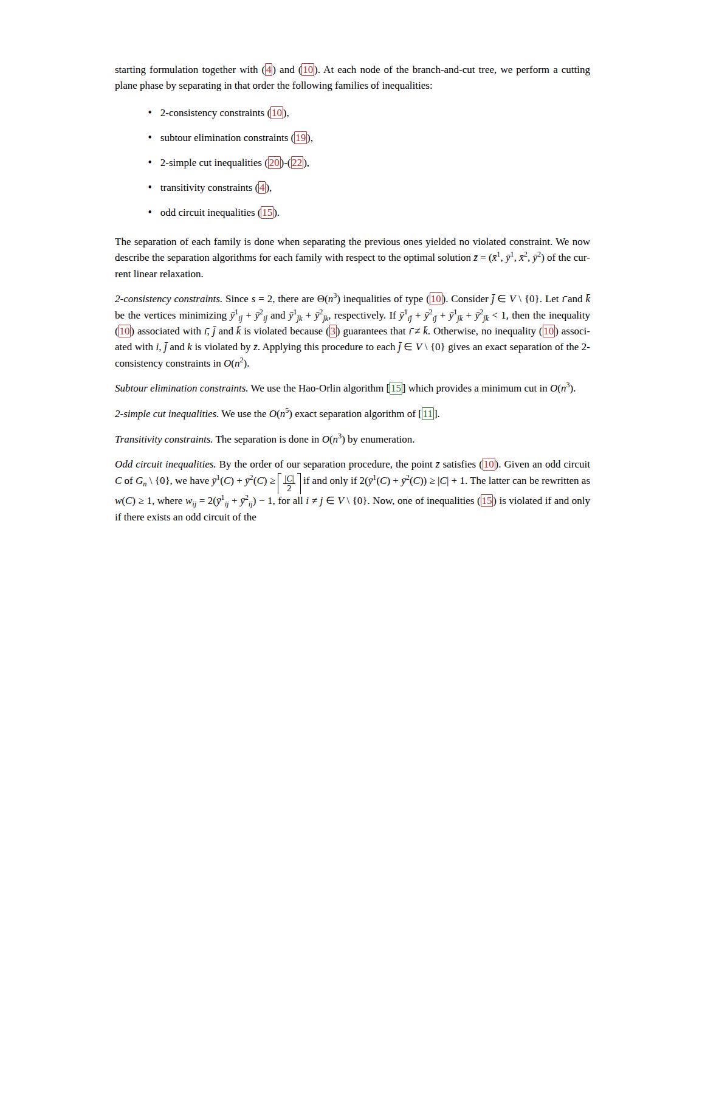starting formulation together with (4) and (10). At each node of the branch-and-cut tree, we perform a cutting plane phase by separating in that order the following families of inequalities:
2-consistency constraints (10),
subtour elimination constraints (19),
2-simple cut inequalities (20)-(22),
transitivity constraints (4),
odd circuit inequalities (15).
The separation of each family is done when separating the previous ones yielded no violated constraint. We now describe the separation algorithms for each family with respect to the optimal solution z̄ = (x̄1, ȳ1, x̄2, ȳ2) of the current linear relaxation.
2-consistency constraints. Since s = 2, there are Θ(n3) inequalities of type (10). Consider j̄ ∈ V \ {0}. Let ı̄ and k̄ be the vertices minimizing ȳ1ij̄ + ȳ2ij̄ and ȳ1j̄k + ȳ2j̄k, respectively. If ȳ1ı̄j̄ + ȳ2ı̄j̄ + ȳ1j̄k̄ + ȳ2j̄k̄ < 1, then the inequality (10) associated with ı̄, j̄ and k̄ is violated because (3) guarantees that ı̄ ≠ k̄. Otherwise, no inequality (10) associated with i, j̄ and k is violated by z̄. Applying this procedure to each j̄ ∈ V \ {0} gives an exact separation of the 2-consistency constraints in O(n2).
Subtour elimination constraints. We use the Hao-Orlin algorithm [15] which provides a minimum cut in O(n3).
2-simple cut inequalities. We use the O(n5) exact separation algorithm of [11].
Transitivity constraints. The separation is done in O(n3) by enumeration.
Odd circuit inequalities. By the order of our separation procedure, the point z̄ satisfies (10). Given an odd circuit C of Gn \ {0}, we have ȳ1(C) + ȳ2(C) ≥ |C|2 if and only if 2(ȳ1(C) + ȳ2(C)) ≥ |C| + 1. The latter can be rewritten as w(C) ≥ 1, where wij = 2(ȳ1ij + ȳ2ij) − 1, for all i ≠ j ∈ V \ {0}. Now, one of inequalities (15) is violated if and only if there exists an odd circuit of the
12